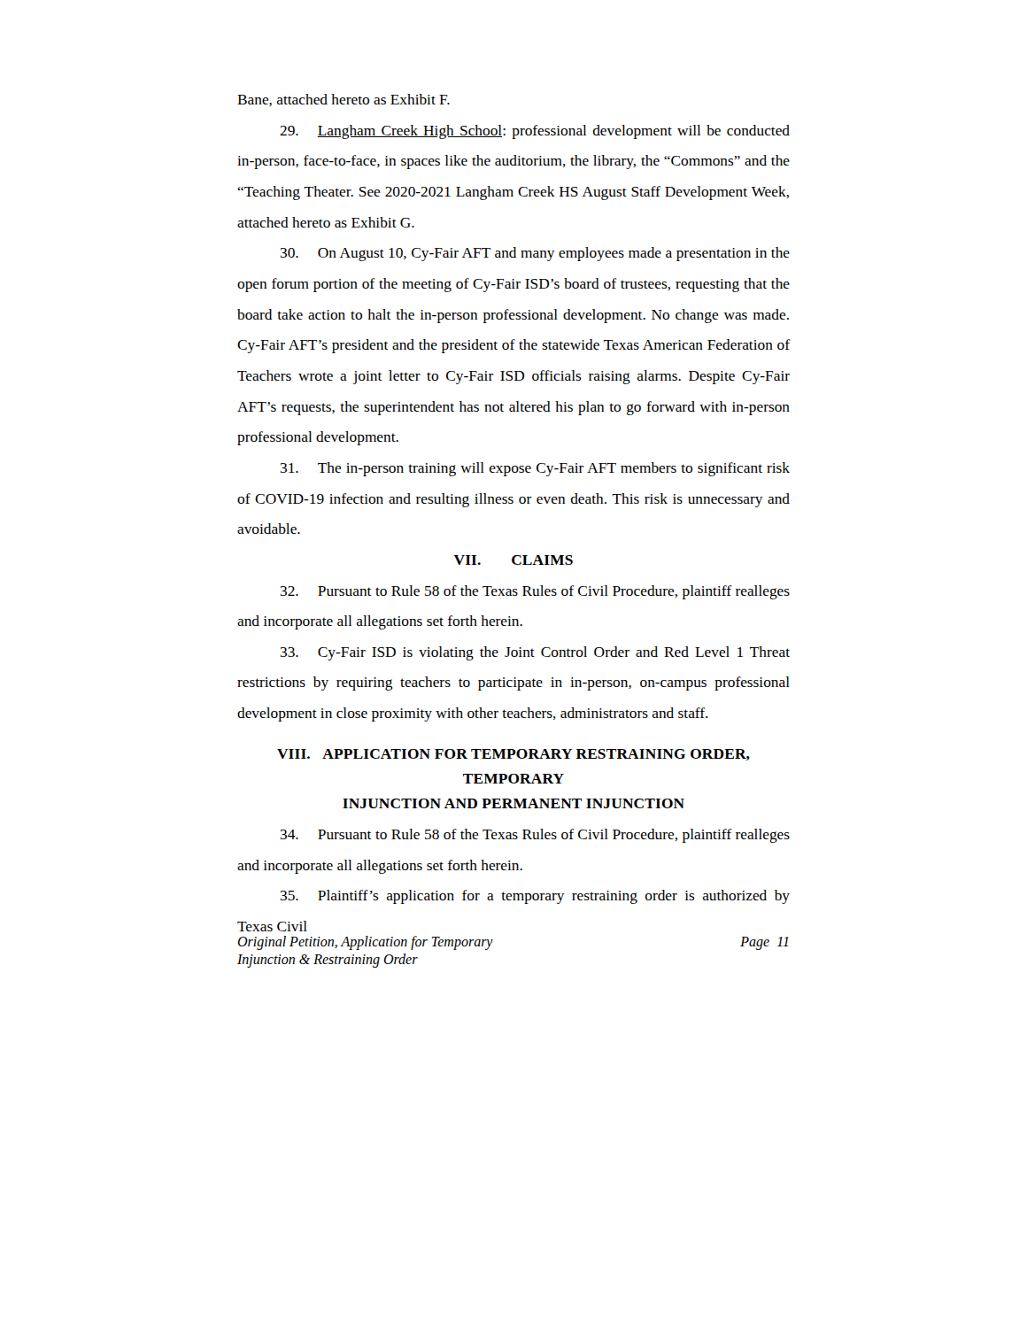Bane, attached hereto as Exhibit F.
29. Langham Creek High School: professional development will be conducted in-person, face-to-face, in spaces like the auditorium, the library, the “Commons” and the “Teaching Theater. See 2020-2021 Langham Creek HS August Staff Development Week, attached hereto as Exhibit G.
30. On August 10, Cy-Fair AFT and many employees made a presentation in the open forum portion of the meeting of Cy-Fair ISD’s board of trustees, requesting that the board take action to halt the in-person professional development. No change was made. Cy-Fair AFT’s president and the president of the statewide Texas American Federation of Teachers wrote a joint letter to Cy-Fair ISD officials raising alarms. Despite Cy-Fair AFT’s requests, the superintendent has not altered his plan to go forward with in-person professional development.
31. The in-person training will expose Cy-Fair AFT members to significant risk of COVID-19 infection and resulting illness or even death. This risk is unnecessary and avoidable.
VII. CLAIMS
32. Pursuant to Rule 58 of the Texas Rules of Civil Procedure, plaintiff realleges and incorporate all allegations set forth herein.
33. Cy-Fair ISD is violating the Joint Control Order and Red Level 1 Threat restrictions by requiring teachers to participate in in-person, on-campus professional development in close proximity with other teachers, administrators and staff.
VIII. APPLICATION FOR TEMPORARY RESTRAINING ORDER, TEMPORARY
INJUNCTION AND PERMANENT INJUNCTION
34. Pursuant to Rule 58 of the Texas Rules of Civil Procedure, plaintiff realleges and incorporate all allegations set forth herein.
35. Plaintiff’s application for a temporary restraining order is authorized by Texas Civil
Original Petition, Application for Temporary
Injunction & Restraining Order
Page 11